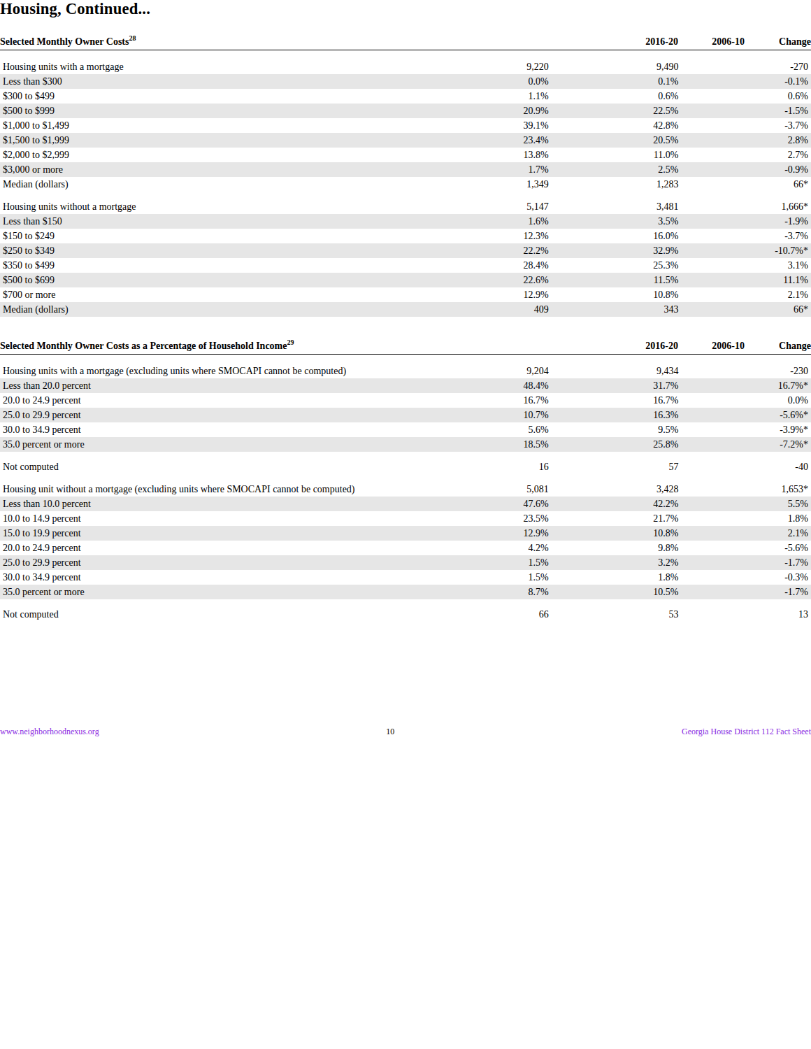Housing, Continued...
Selected Monthly Owner Costs 28 2016-20 2006-10 Change
| Housing units with a mortgage | 9,220 | 9,490 | -270 |
| Less than $300 | 0.0% | 0.1% | -0.1% |
| $300 to $499 | 1.1% | 0.6% | 0.6% |
| $500 to $999 | 20.9% | 22.5% | -1.5% |
| $1,000 to $1,499 | 39.1% | 42.8% | -3.7% |
| $1,500 to $1,999 | 23.4% | 20.5% | 2.8% |
| $2,000 to $2,999 | 13.8% | 11.0% | 2.7% |
| $3,000 or more | 1.7% | 2.5% | -0.9% |
| Median (dollars) | 1,349 | 1,283 | 66* |
| Housing units without a mortgage | 5,147 | 3,481 | 1,666* |
| Less than $150 | 1.6% | 3.5% | -1.9% |
| $150 to $249 | 12.3% | 16.0% | -3.7% |
| $250 to $349 | 22.2% | 32.9% | -10.7%* |
| $350 to $499 | 28.4% | 25.3% | 3.1% |
| $500 to $699 | 22.6% | 11.5% | 11.1% |
| $700 or more | 12.9% | 10.8% | 2.1% |
| Median (dollars) | 409 | 343 | 66* |
Selected Monthly Owner Costs as a Percentage of Household Income 29 2016-20 2006-10 Change
| Housing units with a mortgage (excluding units where SMOCAPI cannot be computed) | 9,204 | 9,434 | -230 |
| Less than 20.0 percent | 48.4% | 31.7% | 16.7%* |
| 20.0 to 24.9 percent | 16.7% | 16.7% | 0.0% |
| 25.0 to 29.9 percent | 10.7% | 16.3% | -5.6%* |
| 30.0 to 34.9 percent | 5.6% | 9.5% | -3.9%* |
| 35.0 percent or more | 18.5% | 25.8% | -7.2%* |
| Not computed | 16 | 57 | -40 |
| Housing unit without a mortgage (excluding units where SMOCAPI cannot be computed) | 5,081 | 3,428 | 1,653* |
| Less than 10.0 percent | 47.6% | 42.2% | 5.5% |
| 10.0 to 14.9 percent | 23.5% | 21.7% | 1.8% |
| 15.0 to 19.9 percent | 12.9% | 10.8% | 2.1% |
| 20.0 to 24.9 percent | 4.2% | 9.8% | -5.6% |
| 25.0 to 29.9 percent | 1.5% | 3.2% | -1.7% |
| 30.0 to 34.9 percent | 1.5% | 1.8% | -0.3% |
| 35.0 percent or more | 8.7% | 10.5% | -1.7% |
| Not computed | 66 | 53 | 13 |
www.neighborhoodnexus.org 10 Georgia House District 112 Fact Sheet